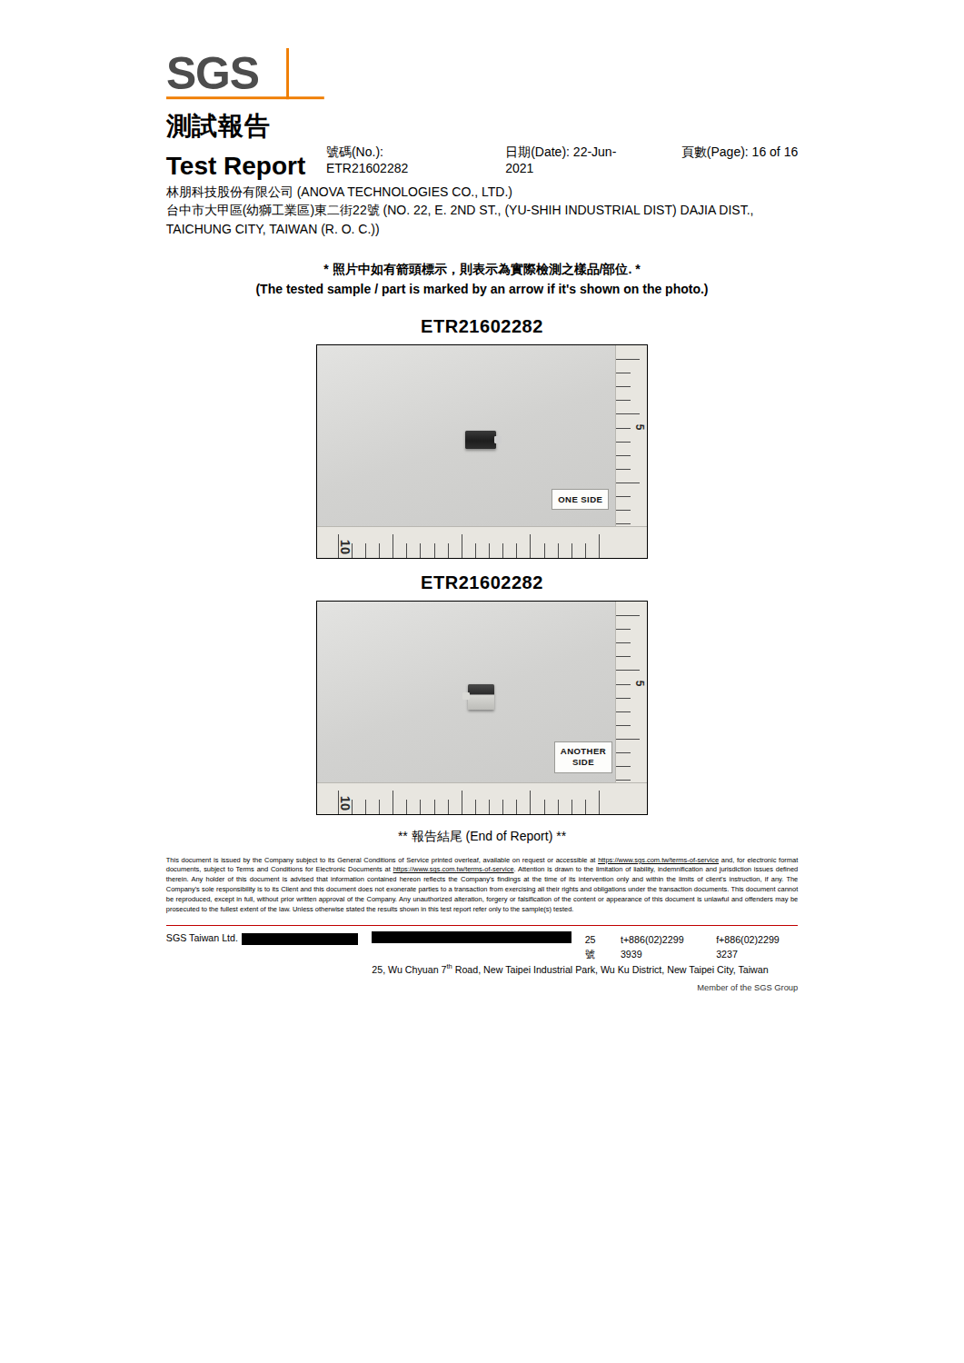SGS
測試報告
Test Report
號碼(No.): ETR21602282 日期(Date): 22-Jun-2021 頁數(Page): 16 of 16
林朋科技股份有限公司 (ANOVA TECHNOLOGIES CO., LTD.)
台中市大甲區(幼獅工業區)東二街22號 (NO. 22, E. 2ND ST., (YU-SHIH INDUSTRIAL DIST) DAJIA DIST., TAICHUNG CITY, TAIWAN (R. O. C.))
* 照片中如有箭頭標示，則表示為實際檢測之樣品/部位. *
(The tested sample / part is marked by an arrow if it's shown on the photo.)
ETR21602282
5
10
ONE SIDE
ETR21602282
5
10
ANOTHER
SIDE
** 報告結尾 (End of Report) **
This document is issued by the Company subject to its General Conditions of Service printed overleaf, available on request or accessible at https://www.sgs.com.tw/terms-of-service and, for electronic format documents, subject to Terms and Conditions for Electronic Documents at https://www.sgs.com.tw/terms-of-service. Attention is drawn to the limitation of liability, indemnification and jurisdiction issues defined therein. Any holder of this document is advised that information contained hereon reflects the Company's findings at the time of its intervention only and within the limits of client's instruction, if any. The Company's sole responsibility is to its Client and this document does not exonerate parties to a transaction from exercising all their rights and obligations under the transaction documents. This document cannot be reproduced, except in full, without prior written approval of the Company. Any unauthorized alteration, forgery or falsification of the content or appearance of this document is unlawful and offenders may be prosecuted to the fullest extent of the law. Unless otherwise stated the results shown in this test report refer only to the sample(s) tested.
SGS Taiwan Ltd.
25 號 t+886(02)2299 3939 f+886(02)2299 3237
25, Wu Chyuan 7th Road, New Taipei Industrial Park, Wu Ku District, New Taipei City, Taiwan
Member of the SGS Group